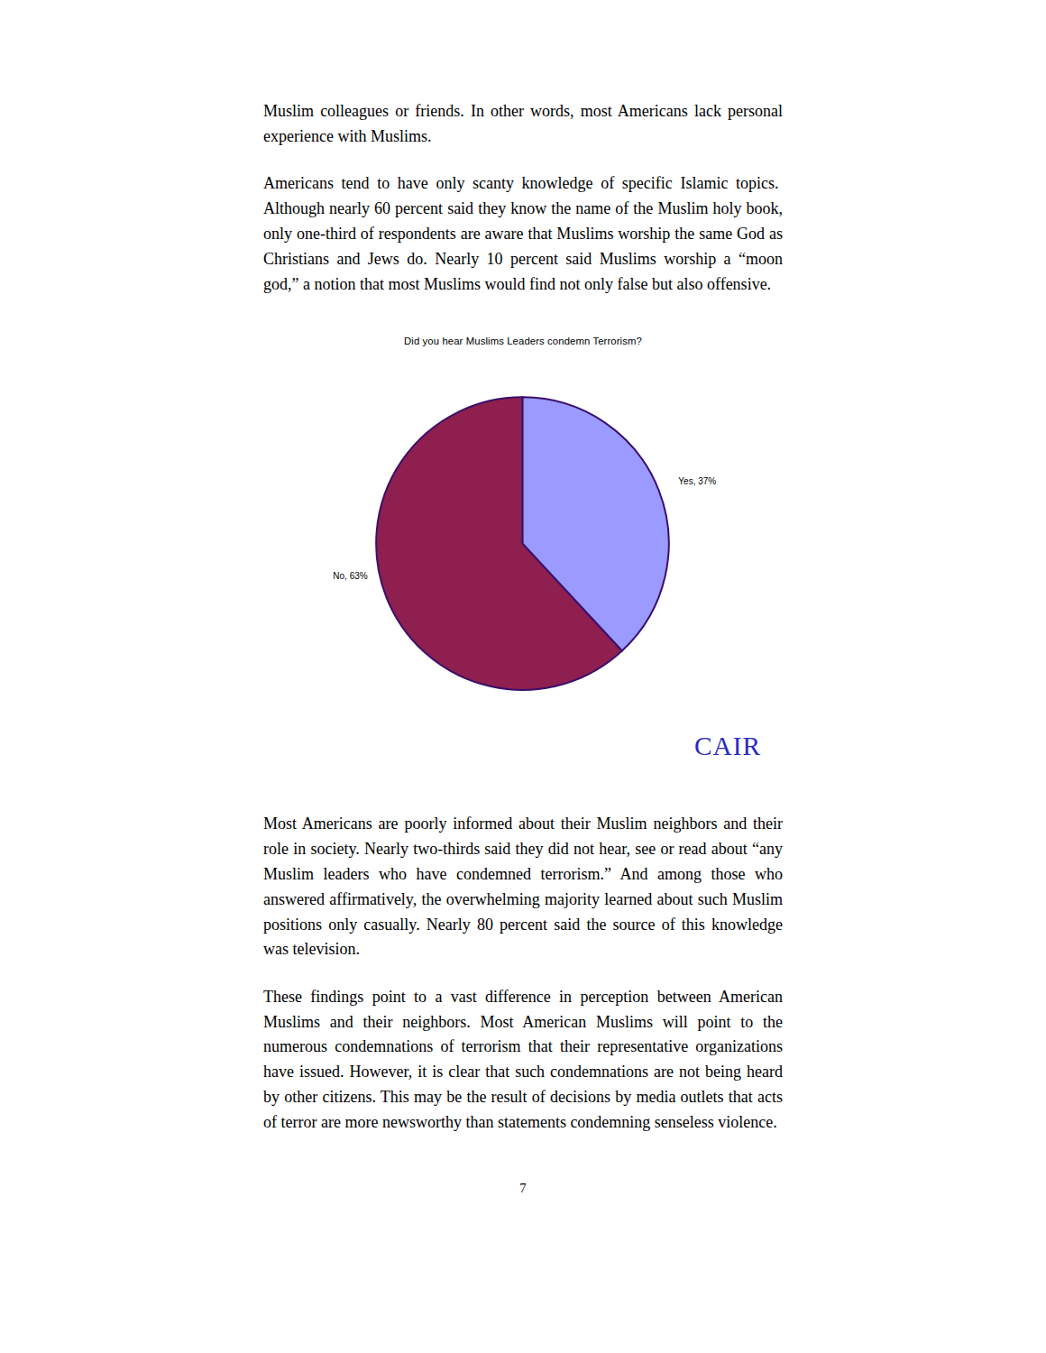Muslim colleagues or friends. In other words, most Americans lack personal experience with Muslims.
Americans tend to have only scanty knowledge of specific Islamic topics. Although nearly 60 percent said they know the name of the Muslim holy book, only one-third of respondents are aware that Muslims worship the same God as Christians and Jews do. Nearly 10 percent said Muslims worship a “moon god,” a notion that most Muslims would find not only false but also offensive.
Did you hear Muslims Leaders condemn Terrorism?
Yes, 37%
No, 63%
CAIR
Most Americans are poorly informed about their Muslim neighbors and their role in society. Nearly two-thirds said they did not hear, see or read about “any Muslim leaders who have condemned terrorism.” And among those who answered affirmatively, the overwhelming majority learned about such Muslim positions only casually. Nearly 80 percent said the source of this knowledge was television.
These findings point to a vast difference in perception between American Muslims and their neighbors. Most American Muslims will point to the numerous condemnations of terrorism that their representative organizations have issued. However, it is clear that such condemnations are not being heard by other citizens. This may be the result of decisions by media outlets that acts of terror are more newsworthy than statements condemning senseless violence.
7